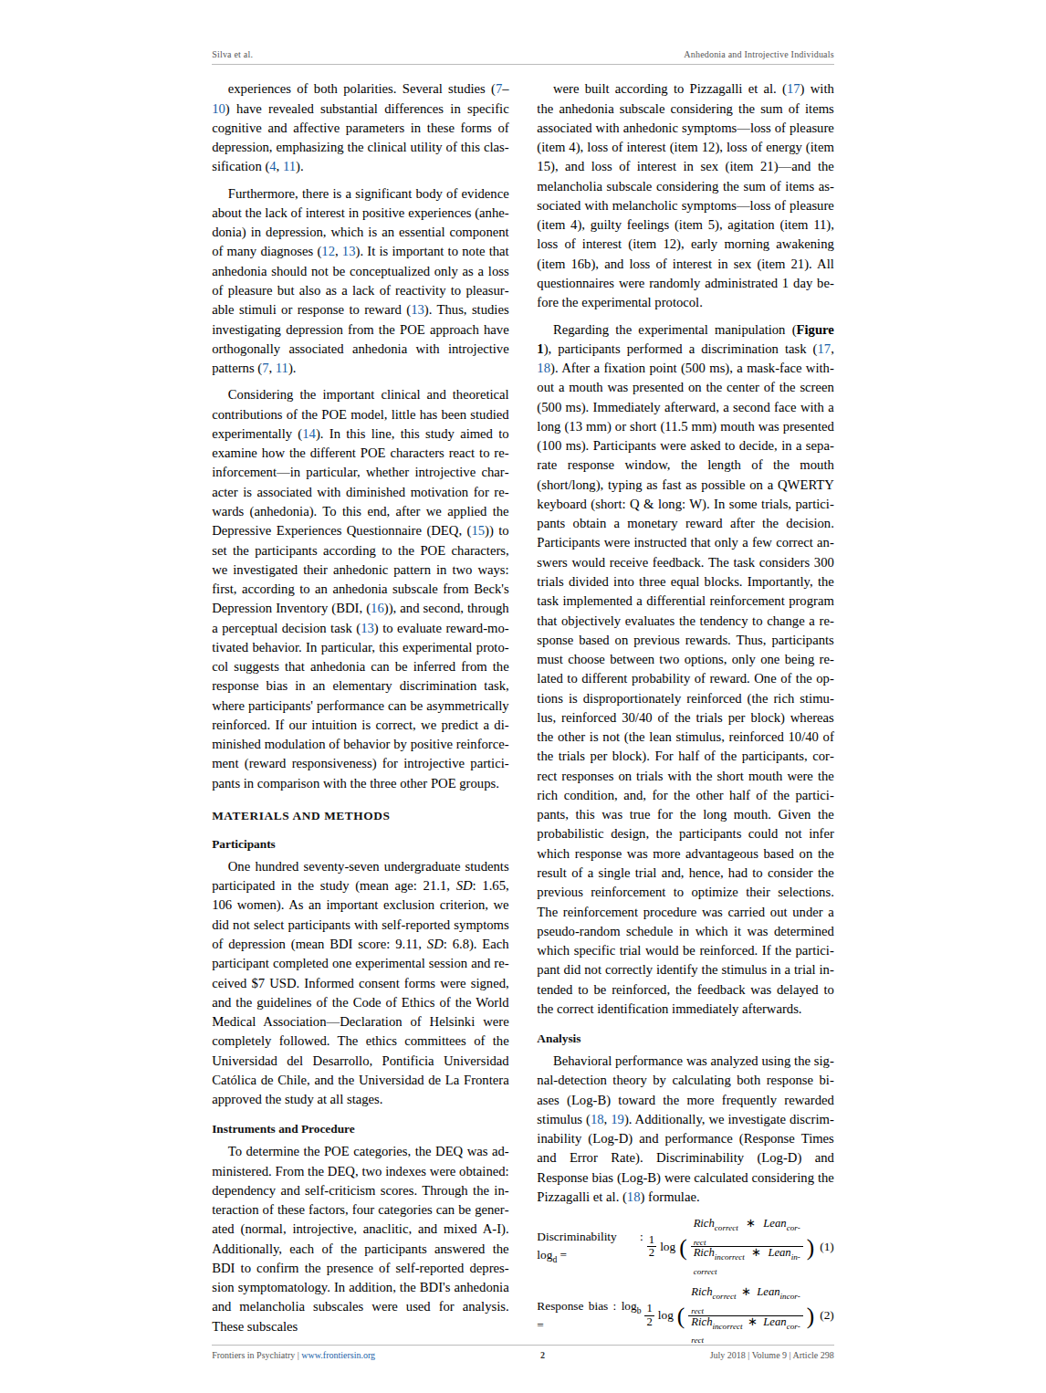Silva et al. Anhedonia and Introjective Individuals
experiences of both polarities. Several studies (7–10) have revealed substantial differences in specific cognitive and affective parameters in these forms of depression, emphasizing the clinical utility of this classification (4, 11).
Furthermore, there is a significant body of evidence about the lack of interest in positive experiences (anhedonia) in depression, which is an essential component of many diagnoses (12, 13). It is important to note that anhedonia should not be conceptualized only as a loss of pleasure but also as a lack of reactivity to pleasurable stimuli or response to reward (13). Thus, studies investigating depression from the POE approach have orthogonally associated anhedonia with introjective patterns (7, 11).
Considering the important clinical and theoretical contributions of the POE model, little has been studied experimentally (14). In this line, this study aimed to examine how the different POE characters react to reinforcement—in particular, whether introjective character is associated with diminished motivation for rewards (anhedonia). To this end, after we applied the Depressive Experiences Questionnaire (DEQ, (15)) to set the participants according to the POE characters, we investigated their anhedonic pattern in two ways: first, according to an anhedonia subscale from Beck's Depression Inventory (BDI, (16)), and second, through a perceptual decision task (13) to evaluate reward-motivated behavior. In particular, this experimental protocol suggests that anhedonia can be inferred from the response bias in an elementary discrimination task, where participants' performance can be asymmetrically reinforced. If our intuition is correct, we predict a diminished modulation of behavior by positive reinforcement (reward responsiveness) for introjective participants in comparison with the three other POE groups.
Materials and Methods
Participants
One hundred seventy-seven undergraduate students participated in the study (mean age: 21.1, SD: 1.65, 106 women). As an important exclusion criterion, we did not select participants with self-reported symptoms of depression (mean BDI score: 9.11, SD: 6.8). Each participant completed one experimental session and received $7 USD. Informed consent forms were signed, and the guidelines of the Code of Ethics of the World Medical Association—Declaration of Helsinki were completely followed. The ethics committees of the Universidad del Desarrollo, Pontificia Universidad Católica de Chile, and the Universidad de La Frontera approved the study at all stages.
Instruments and Procedure
To determine the POE categories, the DEQ was administered. From the DEQ, two indexes were obtained: dependency and self-criticism scores. Through the interaction of these factors, four categories can be generated (normal, introjective, anaclitic, and mixed A-I). Additionally, each of the participants answered the BDI to confirm the presence of self-reported depression symptomatology. In addition, the BDI's anhedonia and melancholia subscales were used for analysis. These subscales
were built according to Pizzagalli et al. (17) with the anhedonia subscale considering the sum of items associated with anhedonic symptoms—loss of pleasure (item 4), loss of interest (item 12), loss of energy (item 15), and loss of interest in sex (item 21)—and the melancholia subscale considering the sum of items associated with melancholic symptoms—loss of pleasure (item 4), guilty feelings (item 5), agitation (item 11), loss of interest (item 12), early morning awakening (item 16b), and loss of interest in sex (item 21). All questionnaires were randomly administrated 1 day before the experimental protocol.
Regarding the experimental manipulation (Figure 1), participants performed a discrimination task (17, 18). After a fixation point (500 ms), a mask-face without a mouth was presented on the center of the screen (500 ms). Immediately afterward, a second face with a long (13 mm) or short (11.5 mm) mouth was presented (100 ms). Participants were asked to decide, in a separate response window, the length of the mouth (short/long), typing as fast as possible on a QWERTY keyboard (short: Q & long: W). In some trials, participants obtain a monetary reward after the decision. Participants were instructed that only a few correct answers would receive feedback. The task considers 300 trials divided into three equal blocks. Importantly, the task implemented a differential reinforcement program that objectively evaluates the tendency to change a response based on previous rewards. Thus, participants must choose between two options, only one being related to different probability of reward. One of the options is disproportionately reinforced (the rich stimulus, reinforced 30/40 of the trials per block) whereas the other is not (the lean stimulus, reinforced 10/40 of the trials per block). For half of the participants, correct responses on trials with the short mouth were the rich condition, and, for the other half of the participants, this was true for the long mouth. Given the probabilistic design, the participants could not infer which response was more advantageous based on the result of a single trial and, hence, had to consider the previous reinforcement to optimize their selections. The reinforcement procedure was carried out under a pseudo-random schedule in which it was determined which specific trial would be reinforced. If the participant did not correctly identify the stimulus in a trial intended to be reinforced, the feedback was delayed to the correct identification immediately afterwards.
Analysis
Behavioral performance was analyzed using the signal-detection theory by calculating both response biases (Log-B) toward the more frequently rewarded stimulus (18, 19). Additionally, we investigate discriminability (Log-D) and performance (Response Times and Error Rate). Discriminability (Log-D) and Response bias (Log-B) were calculated considering the Pizzagalli et al. (18) formulae.
Discriminability : logd = 12 log ( Richcorrect ∗ Leancorrect Richincorrect ∗ Leanincorrect ) (1)
Response bias : logb = 12 log ( Richcorrect ∗ Leanincorrect Richincorrect ∗ Leancorrect ) (2)
Frontiers in Psychiatry | www.frontiersin.org 2 July 2018 | Volume 9 | Article 298